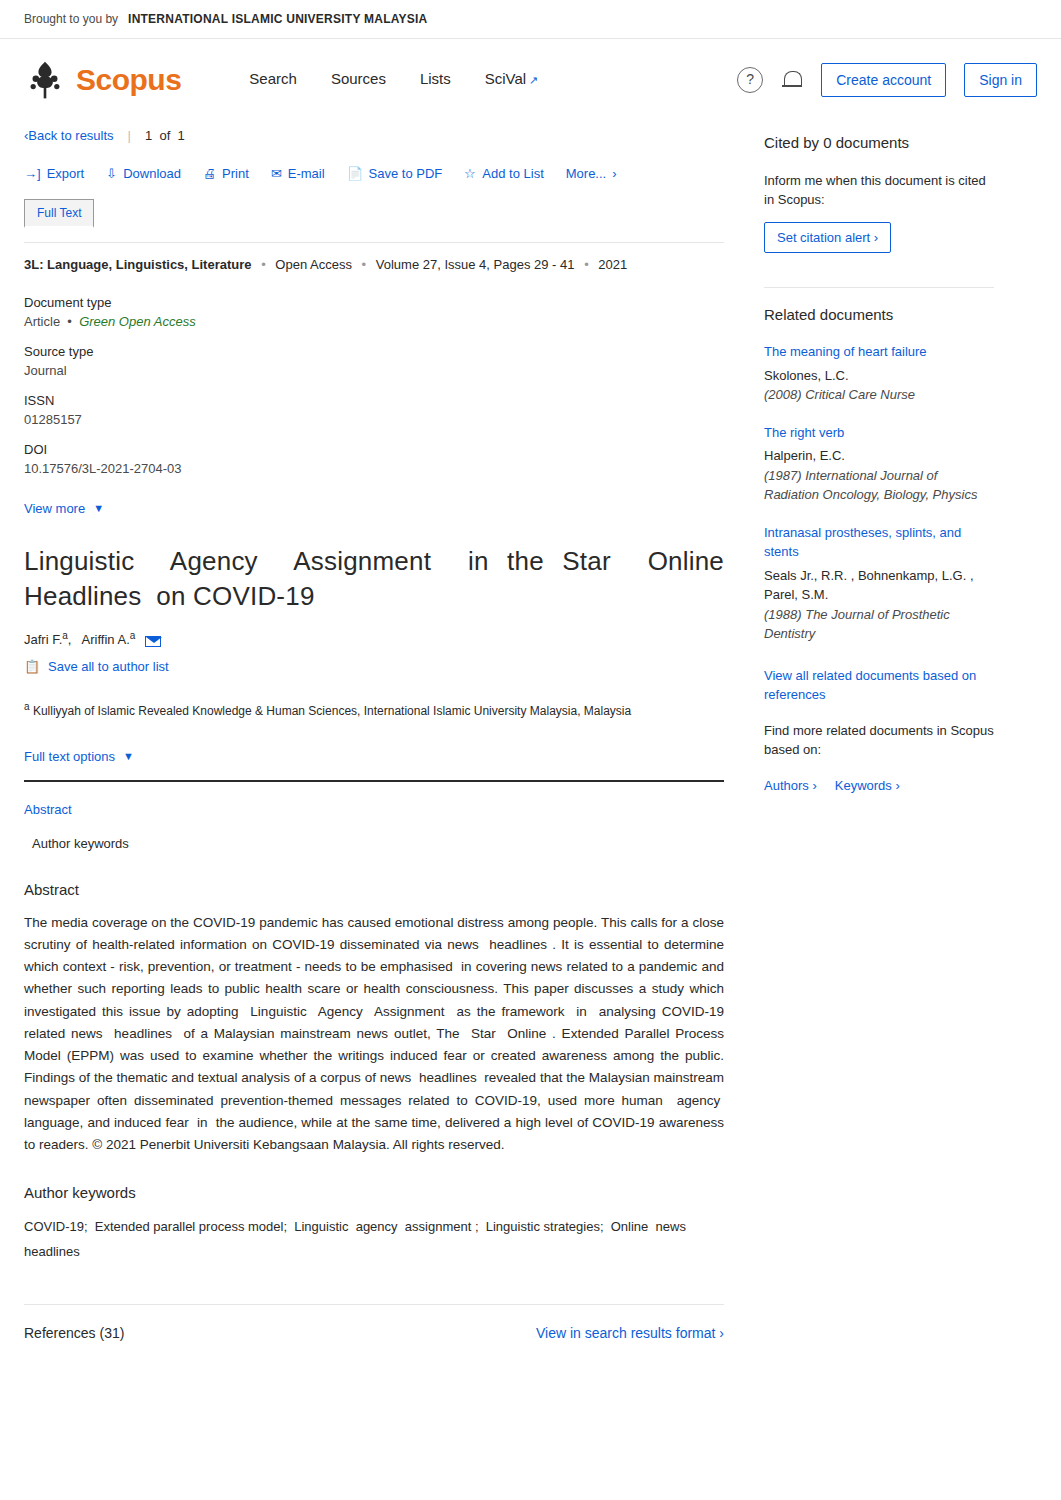Brought to you by INTERNATIONAL ISLAMIC UNIVERSITY MALAYSIA
Scopus
Search Sources Lists SciVal
? Create account Sign in
Back to results | 1 of 1
→] Export ⇩ Download 🖨 Print ✉ E-mail 📄 Save to PDF ☆ Add to List More...
Full Text
3L: Language, Linguistics, Literature • Open Access • Volume 27, Issue 4, Pages 29 - 41 • 2021
Document type
Article • Green Open Access
Source type
Journal
ISSN
01285157
DOI
10.17576/3L-2021-2704-03
View more ▼
Linguistic Agency Assignment in the Star Online Headlines on COVID-19
Jafri F.a, Ariffin A.a
📋 Save all to author list
a Kulliyyah of Islamic Revealed Knowledge & Human Sciences, International Islamic University Malaysia, Malaysia
Full text options ▼
Abstract Author keywords
Abstract
The media coverage on the COVID-19 pandemic has caused emotional distress among people. This calls for a close scrutiny of health-related information on COVID-19 disseminated via news headlines . It is essential to determine which context - risk, prevention, or treatment - needs to be emphasised in covering news related to a pandemic and whether such reporting leads to public health scare or health consciousness. This paper discusses a study which investigated this issue by adopting Linguistic Agency Assignment as the framework in analysing COVID-19 related news headlines of a Malaysian mainstream news outlet, The Star Online . Extended Parallel Process Model (EPPM) was used to examine whether the writings induced fear or created awareness among the public. Findings of the thematic and textual analysis of a corpus of news headlines revealed that the Malaysian mainstream newspaper often disseminated prevention-themed messages related to COVID-19, used more human agency language, and induced fear in the audience, while at the same time, delivered a high level of COVID-19 awareness to readers. © 2021 Penerbit Universiti Kebangsaan Malaysia. All rights reserved.
Author keywords
COVID-19; Extended parallel process model; Linguistic agency assignment ; Linguistic strategies; Online news headlines
References (31) View in search results format
Cited by 0 documents
Inform me when this document is cited in Scopus:
Set citation alert
Related documents
The meaning of heart failure Skolones, L.C.
(2008) Critical Care Nurse
The right verb Halperin, E.C.
(1987) International Journal of Radiation Oncology, Biology, Physics
Intranasal prostheses, splints, and stents Seals Jr., R.R. , Bohnenkamp, L.G. , Parel, S.M.
(1988) The Journal of Prosthetic Dentistry
View all related documents based on references
Find more related documents in Scopus based on:
Authors Keywords